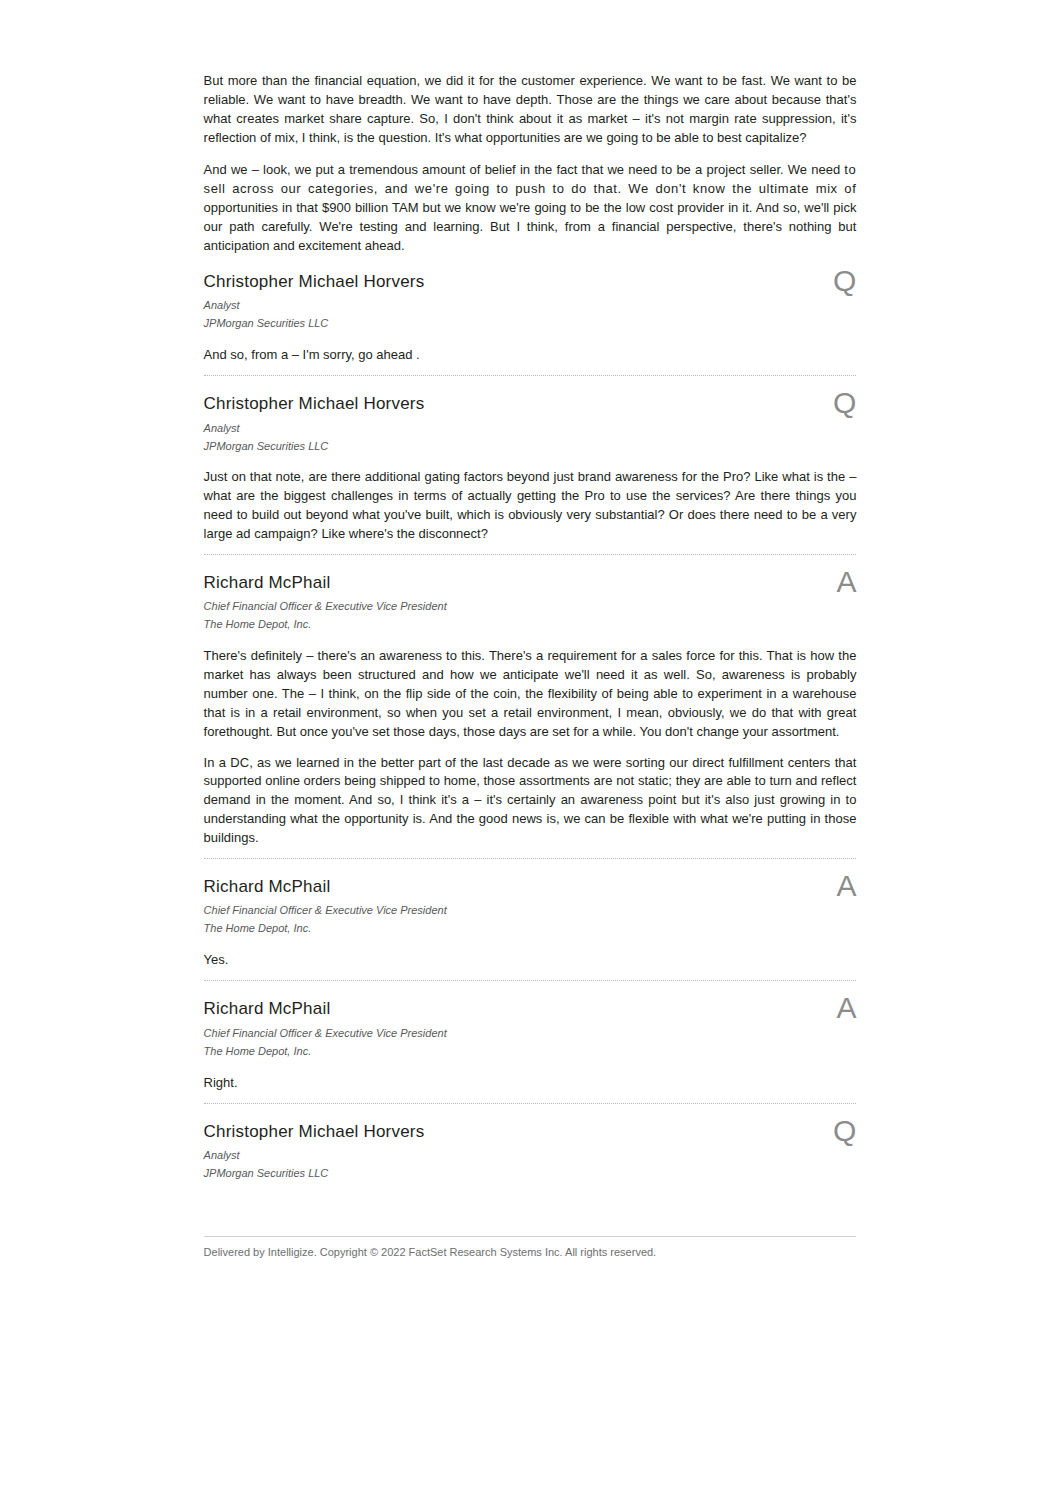But more than the financial equation, we did it for the customer experience. We want to be fast. We want to be reliable. We want to have breadth. We want to have depth. Those are the things we care about because that's what creates market share capture. So, I don't think about it as market – it's not margin rate suppression, it's reflection of mix, I think, is the question. It's what opportunities are we going to be able to best capitalize?
And we – look, we put a tremendous amount of belief in the fact that we need to be a project seller. We need to sell across our categories, and we're going to push to do that. We don't know the ultimate mix of opportunities in that $900 billion TAM but we know we're going to be the low cost provider in it. And so, we'll pick our path carefully. We're testing and learning. But I think, from a financial perspective, there's nothing but anticipation and excitement ahead.
Q
Christopher Michael Horvers
Analyst
JPMorgan Securities LLC
And so, from a – I'm sorry, go ahead .
Q
Christopher Michael Horvers
Analyst
JPMorgan Securities LLC
Just on that note, are there additional gating factors beyond just brand awareness for the Pro? Like what is the – what are the biggest challenges in terms of actually getting the Pro to use the services? Are there things you need to build out beyond what you've built, which is obviously very substantial? Or does there need to be a very large ad campaign? Like where's the disconnect?
A
Richard McPhail
Chief Financial Officer & Executive Vice President
The Home Depot, Inc.
There's definitely – there's an awareness to this. There's a requirement for a sales force for this. That is how the market has always been structured and how we anticipate we'll need it as well. So, awareness is probably number one. The – I think, on the flip side of the coin, the flexibility of being able to experiment in a warehouse that is in a retail environment, so when you set a retail environment, I mean, obviously, we do that with great forethought. But once you've set those days, those days are set for a while. You don't change your assortment.
In a DC, as we learned in the better part of the last decade as we were sorting our direct fulfillment centers that supported online orders being shipped to home, those assortments are not static; they are able to turn and reflect demand in the moment. And so, I think it's a – it's certainly an awareness point but it's also just growing in to understanding what the opportunity is. And the good news is, we can be flexible with what we're putting in those buildings.
A
Richard McPhail
Chief Financial Officer & Executive Vice President
The Home Depot, Inc.
Yes.
A
Richard McPhail
Chief Financial Officer & Executive Vice President
The Home Depot, Inc.
Right.
Q
Christopher Michael Horvers
Analyst
JPMorgan Securities LLC
Delivered by Intelligize. Copyright © 2022 FactSet Research Systems Inc. All rights reserved.